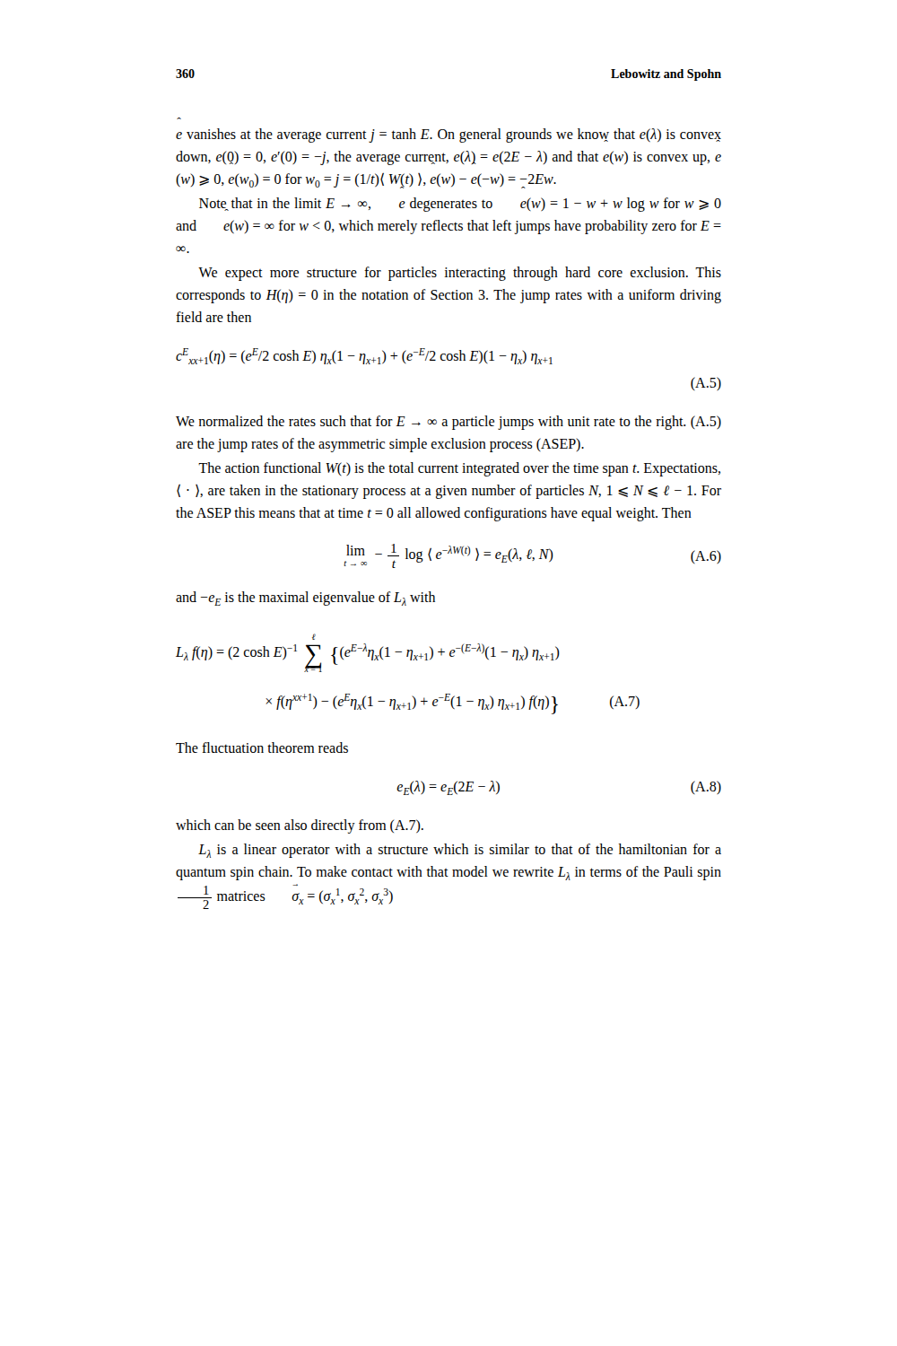360 Lebowitz and Spohn
e vanishes at the average current j = tanh E. On general grounds we know that e(λ) is convex down, e(0) = 0, e′(0) = −j, the average current, e(λ) = e(2E − λ) and that e(w) is convex up, e(w) ⩾ 0, e(w0) = 0 for w0 = j = (1/t)⟨ W(t) ⟩, e(w) − e(−w) = −2Ew.
Note that in the limit E → ∞, e degenerates to e(w) = 1 − w + w log w for w ⩾ 0 and e(w) = ∞ for w < 0, which merely reflects that left jumps have probability zero for E = ∞.
We expect more structure for particles interacting through hard core exclusion. This corresponds to H(η) = 0 in the notation of Section 3. The jump rates with a uniform driving field are then
cExx+1(η) = (eE/2 cosh E) ηx(1 − ηx+1) + (e−E/2 cosh E)(1 − ηx) ηx+1
(A.5)
We normalized the rates such that for E → ∞ a particle jumps with unit rate to the right. (A.5) are the jump rates of the asymmetric simple exclusion process (ASEP).
The action functional W(t) is the total current integrated over the time span t. Expectations, ⟨ · ⟩, are taken in the stationary process at a given number of particles N, 1 ⩽ N ⩽ ℓ − 1. For the ASEP this means that at time t = 0 all allowed configurations have equal weight. Then
lim t → ∞ − 1 t log ⟨ e−λW(t) ⟩ = eE(λ, ℓ, N) (A.6)
and −eE is the maximal eigenvalue of Lλ with
Lλ f(η) = (2 cosh E)−1 ℓ∑x = 1 {(eE−ληx(1 − ηx+1) + e−(E−λ)(1 − ηx) ηx+1)
× f(ηxx+1) − (eEηx(1 − ηx+1) + e−E(1 − ηx) ηx+1) f(η)} (A.7)
The fluctuation theorem reads
eE(λ) = eE(2E − λ) (A.8)
which can be seen also directly from (A.7).
Lλ is a linear operator with a structure which is similar to that of the hamiltonian for a quantum spin chain. To make contact with that model we rewrite Lλ in terms of the Pauli spin 12 matrices σx = (σx1, σx2, σx3)